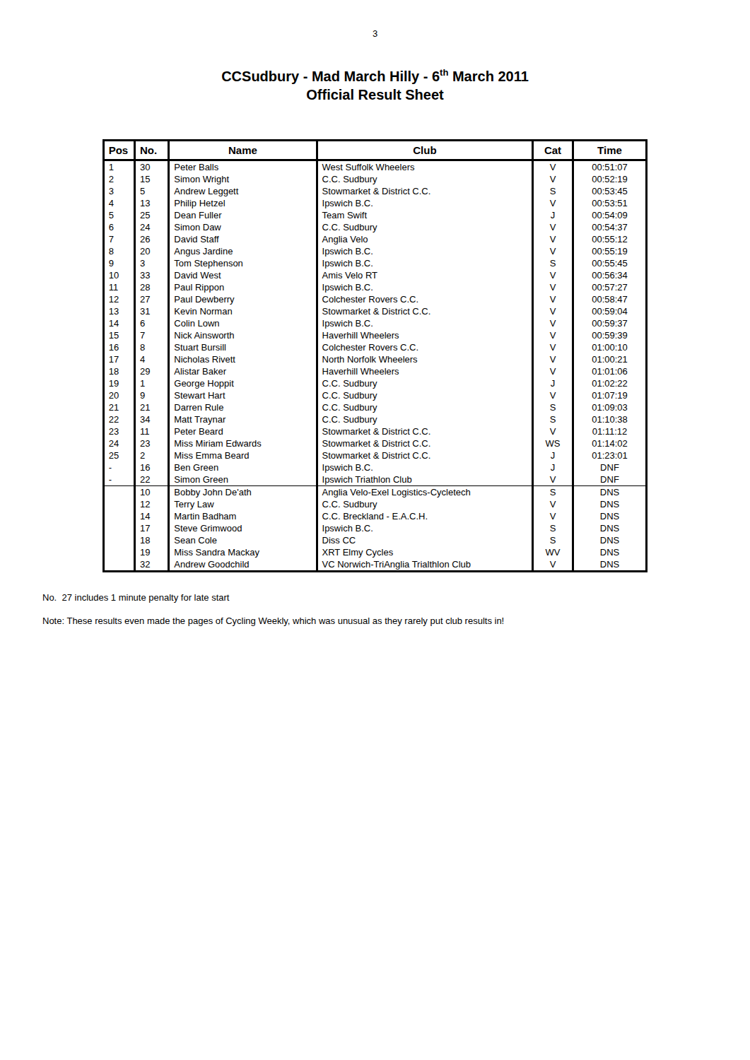3
CCSudbury - Mad March Hilly - 6th March 2011 Official Result Sheet
| Pos | No. | Name | Club | Cat | Time |
| --- | --- | --- | --- | --- | --- |
| 1 | 30 | Peter Balls | West Suffolk Wheelers | V | 00:51:07 |
| 2 | 15 | Simon Wright | C.C. Sudbury | V | 00:52:19 |
| 3 | 5 | Andrew Leggett | Stowmarket & District C.C. | S | 00:53:45 |
| 4 | 13 | Philip Hetzel | Ipswich B.C. | V | 00:53:51 |
| 5 | 25 | Dean Fuller | Team Swift | J | 00:54:09 |
| 6 | 24 | Simon Daw | C.C. Sudbury | V | 00:54:37 |
| 7 | 26 | David Staff | Anglia Velo | V | 00:55:12 |
| 8 | 20 | Angus Jardine | Ipswich B.C. | V | 00:55:19 |
| 9 | 3 | Tom Stephenson | Ipswich B.C. | S | 00:55:45 |
| 10 | 33 | David West | Amis Velo RT | V | 00:56:34 |
| 11 | 28 | Paul Rippon | Ipswich B.C. | V | 00:57:27 |
| 12 | 27 | Paul Dewberry | Colchester Rovers C.C. | V | 00:58:47 |
| 13 | 31 | Kevin Norman | Stowmarket & District C.C. | V | 00:59:04 |
| 14 | 6 | Colin Lown | Ipswich B.C. | V | 00:59:37 |
| 15 | 7 | Nick Ainsworth | Haverhill Wheelers | V | 00:59:39 |
| 16 | 8 | Stuart Bursill | Colchester Rovers C.C. | V | 01:00:10 |
| 17 | 4 | Nicholas Rivett | North Norfolk Wheelers | V | 01:00:21 |
| 18 | 29 | Alistar Baker | Haverhill Wheelers | V | 01:01:06 |
| 19 | 1 | George Hoppit | C.C. Sudbury | J | 01:02:22 |
| 20 | 9 | Stewart Hart | C.C. Sudbury | V | 01:07:19 |
| 21 | 21 | Darren Rule | C.C. Sudbury | S | 01:09:03 |
| 22 | 34 | Matt Traynar | C.C. Sudbury | S | 01:10:38 |
| 23 | 11 | Peter Beard | Stowmarket & District C.C. | V | 01:11:12 |
| 24 | 23 | Miss Miriam Edwards | Stowmarket & District C.C. | WS | 01:14:02 |
| 25 | 2 | Miss Emma Beard | Stowmarket & District C.C. | J | 01:23:01 |
| - | 16 | Ben Green | Ipswich B.C. | J | DNF |
| - | 22 | Simon Green | Ipswich Triathlon Club | V | DNF |
| | 10 | Bobby John De'ath | Anglia Velo-Exel Logistics-Cycletech | S | DNS |
| | 12 | Terry Law | C.C. Sudbury | V | DNS |
| | 14 | Martin Badham | C.C. Breckland - E.A.C.H. | V | DNS |
| | 17 | Steve Grimwood | Ipswich B.C. | S | DNS |
| | 18 | Sean Cole | Diss CC | S | DNS |
| | 19 | Miss Sandra Mackay | XRT Elmy Cycles | WV | DNS |
| | 32 | Andrew Goodchild | VC Norwich-TriAnglia Trialthlon Club | V | DNS |
No. 27 includes 1 minute penalty for late start
Note: These results even made the pages of Cycling Weekly, which was unusual as they rarely put club results in!